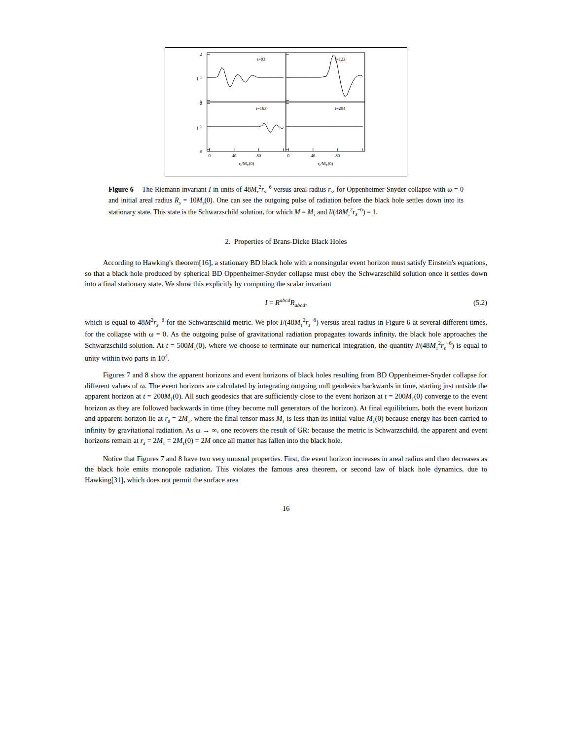2 1 0 2 1 0 I I 0 40 80 0 40 80 rs/MT(0) rs/MT(0) t=83 t=123 t=163 t=204
Figure 6 The Riemann invariant I in units of 48Mt2rs−6 versus areal radius rs, for Oppenheimer-Snyder collapse with ω = 0 and initial areal radius Rs = 10Mt(0). One can see the outgoing pulse of radiation before the black hole settles down into its stationary state. This state is the Schwarzschild solution, for which M = Mt and I/(48Mt2rs−6) = 1.
2. Properties of Brans-Dicke Black Holes
According to Hawking's theorem[16], a stationary BD black hole with a nonsingular event horizon must satisfy Einstein's equations, so that a black hole produced by spherical BD Oppenheimer-Snyder collapse must obey the Schwarzschild solution once it settles down into a final stationary state. We show this explicitly by computing the scalar invariant
I = RabcdRabcd, (5.2)
which is equal to 48M2rs−6 for the Schwarzschild metric. We plot I/(48Mt2rs−6) versus areal radius in Figure 6 at several different times, for the collapse with ω = 0. As the outgoing pulse of gravitational radiation propagates towards infinity, the black hole approaches the Schwarzschild solution. At t = 500Mt(0), where we choose to terminate our numerical integration, the quantity I/(48Mt2rs−6) is equal to unity within two parts in 104.
Figures 7 and 8 show the apparent horizons and event horizons of black holes resulting from BD Oppenheimer-Snyder collapse for different values of ω. The event horizons are calculated by integrating outgoing null geodesics backwards in time, starting just outside the apparent horizon at t = 200Mt(0). All such geodesics that are sufficiently close to the event horizon at t = 200Mt(0) converge to the event horizon as they are followed backwards in time (they become null generators of the horizon). At final equilibrium, both the event horizon and apparent horizon lie at rs = 2Mt, where the final tensor mass Mt is less than its initial value Mt(0) because energy has been carried to infinity by gravitational radiation. As ω → ∞, one recovers the result of GR: because the metric is Schwarzschild, the apparent and event horizons remain at rs = 2Mt = 2Mt(0) = 2M once all matter has fallen into the black hole.
Notice that Figures 7 and 8 have two very unusual properties. First, the event horizon increases in areal radius and then decreases as the black hole emits monopole radiation. This violates the famous area theorem, or second law of black hole dynamics, due to Hawking[31], which does not permit the surface area
16